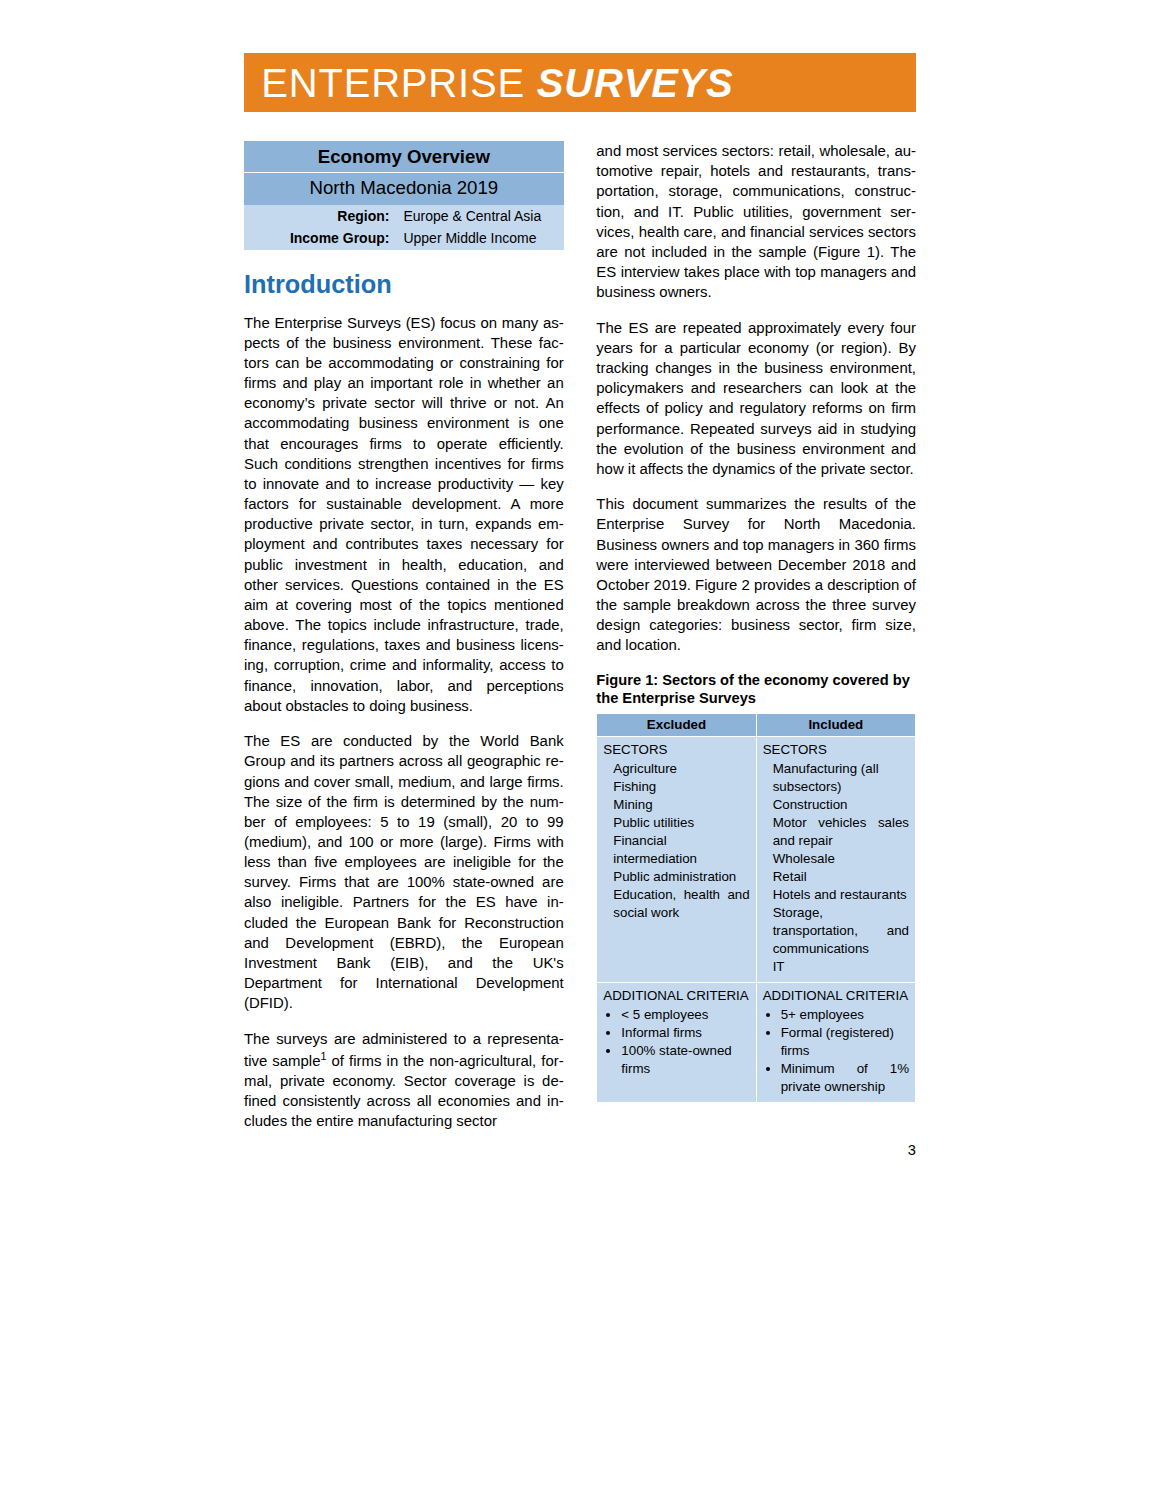ENTERPRISE SURVEYS
| Economy Overview |
| North Macedonia 2019 |
| Region: | Europe & Central Asia |
| Income Group: | Upper Middle Income |
Introduction
The Enterprise Surveys (ES) focus on many aspects of the business environment. These factors can be accommodating or constraining for firms and play an important role in whether an economy’s private sector will thrive or not. An accommodating business environment is one that encourages firms to operate efficiently. Such conditions strengthen incentives for firms to innovate and to increase productivity — key factors for sustainable development. A more productive private sector, in turn, expands employment and contributes taxes necessary for public investment in health, education, and other services. Questions contained in the ES aim at covering most of the topics mentioned above. The topics include infrastructure, trade, finance, regulations, taxes and business licensing, corruption, crime and informality, access to finance, innovation, labor, and perceptions about obstacles to doing business.
The ES are conducted by the World Bank Group and its partners across all geographic regions and cover small, medium, and large firms. The size of the firm is determined by the number of employees: 5 to 19 (small), 20 to 99 (medium), and 100 or more (large). Firms with less than five employees are ineligible for the survey. Firms that are 100% state-owned are also ineligible. Partners for the ES have included the European Bank for Reconstruction and Development (EBRD), the European Investment Bank (EIB), and the UK's Department for International Development (DFID).
The surveys are administered to a representative sample1 of firms in the non-agricultural, formal, private economy. Sector coverage is defined consistently across all economies and includes the entire manufacturing sector
and most services sectors: retail, wholesale, automotive repair, hotels and restaurants, transportation, storage, communications, construction, and IT. Public utilities, government services, health care, and financial services sectors are not included in the sample (Figure 1). The ES interview takes place with top managers and business owners.
The ES are repeated approximately every four years for a particular economy (or region). By tracking changes in the business environment, policymakers and researchers can look at the effects of policy and regulatory reforms on firm performance. Repeated surveys aid in studying the evolution of the business environment and how it affects the dynamics of the private sector.
This document summarizes the results of the Enterprise Survey for North Macedonia. Business owners and top managers in 360 firms were interviewed between December 2018 and October 2019. Figure 2 provides a description of the sample breakdown across the three survey design categories: business sector, firm size, and location.
Figure 1: Sectors of the economy covered by the Enterprise Surveys
| Excluded | Included |
| --- | --- |
| SECTORS Agriculture Fishing Mining Public utilities Financial intermediation Public administration Education, health and social work | SECTORS Manufacturing (all subsectors) Construction Motor vehicles sales and repair Wholesale Retail Hotels and restaurants Storage, transportation, and communications IT |
| ADDITIONAL CRITERIA < 5 employees Informal firms 100% state-owned firms | ADDITIONAL CRITERIA 5+ employees Formal (registered) firms Minimum of 1% private ownership |
3